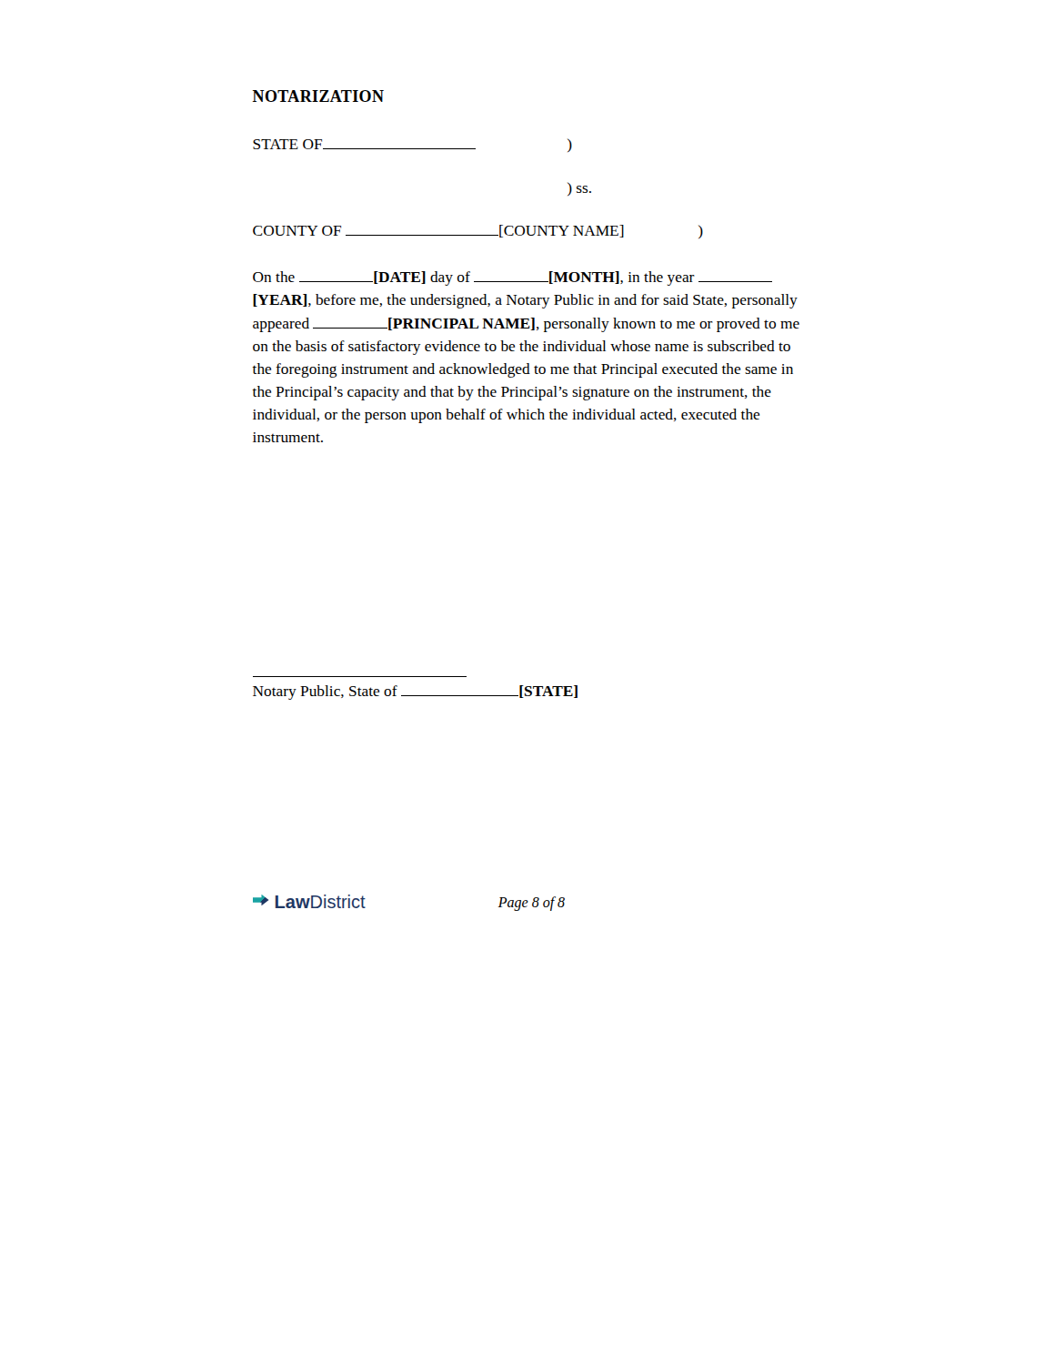NOTARIZATION
STATE OF)
) ss.
COUNTY OF [COUNTY NAME])
On the [DATE] day of [MONTH], in the year [YEAR], before me, the undersigned, a Notary Public in and for said State, personally appeared [PRINCIPAL NAME], personally known to me or proved to me on the basis of satisfactory evidence to be the individual whose name is subscribed to the foregoing instrument and acknowledged to me that Principal executed the same in the Principal’s capacity and that by the Principal’s signature on the instrument, the individual, or the person upon behalf of which the individual acted, executed the instrument.
Notary Public, State of [STATE]
Law District
Page 8 of 8